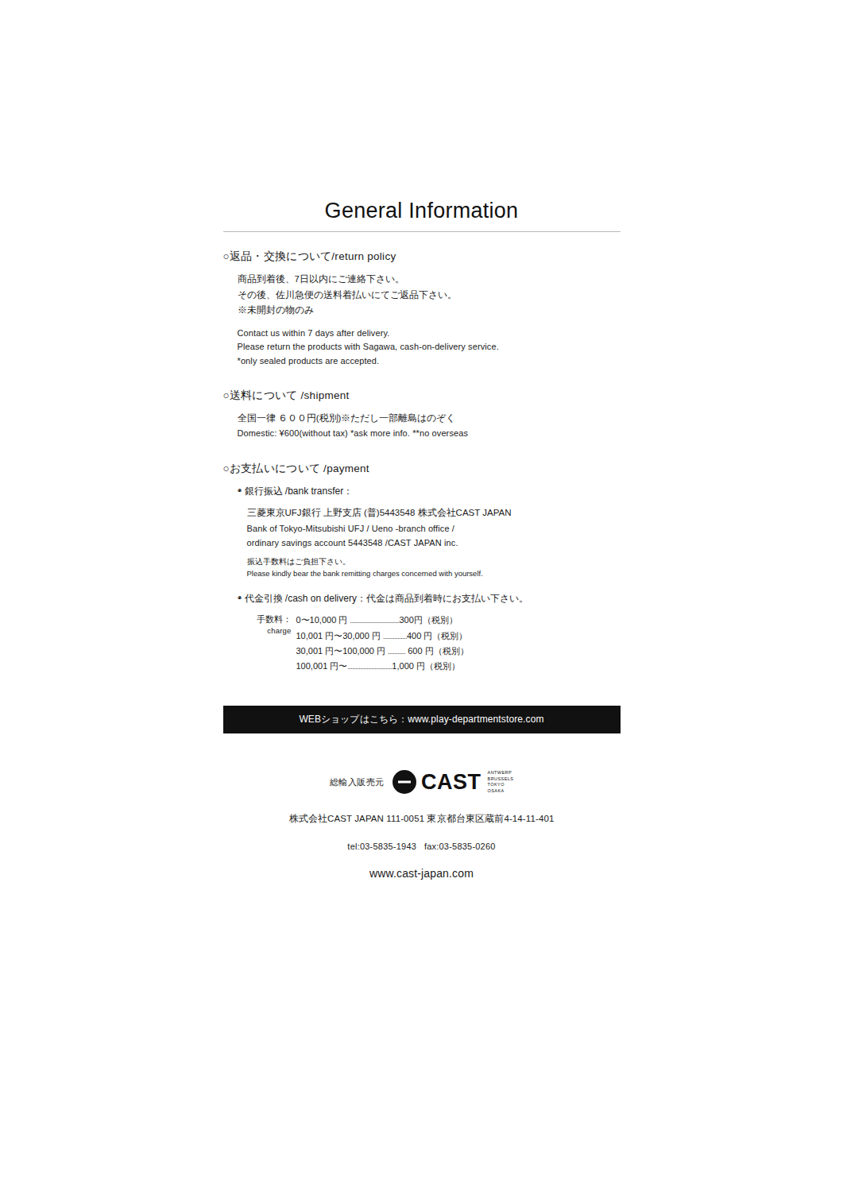General Information
○返品・交換について/return policy
商品到着後、7日以内にご連絡下さい。
その後、佐川急便の送料着払いにてご返品下さい。
※未開封の物のみ
Contact us within 7 days after delivery.
Please return the products with Sagawa, cash-on-delivery service.
*only sealed products are accepted.
○送料について /shipment
全国一律 ６００円(税別)※ただし一部離島はのぞく
Domestic: ¥600(without tax) *ask more info. **no overseas
○お支払いについて /payment
◉銀行振込 /bank transfer：
三菱東京UFJ銀行 上野支店 (普)5443548 株式会社CAST JAPAN
Bank of Tokyo-Mitsubishi UFJ / Ueno -branch office /
ordinary savings account 5443548 /CAST JAPAN inc.
振込手数料はご負担下さい。
Please kindly bear the bank remitting charges concerned with yourself.
◉代金引換 /cash on delivery：代金は商品到着時にお支払い下さい。
手数料：
charge
0〜10,000 円 ............................... 300円（税別）
10,001 円〜30,000 円 ............... 400 円（税別）
30,001 円〜100,000 円 ........... 600 円（税別）
100,001 円〜............................ 1,000 円（税別）
WEBショップはこちら：www.play-departmentstore.com
総輸入販売元 CAST ANTWERP
BRUSSELS
TOKYO
OSAKA
株式会社CAST JAPAN 111-0051 東京都台東区蔵前4-14-11-401
tel:03-5835-1943 fax:03-5835-0260
www.cast-japan.com